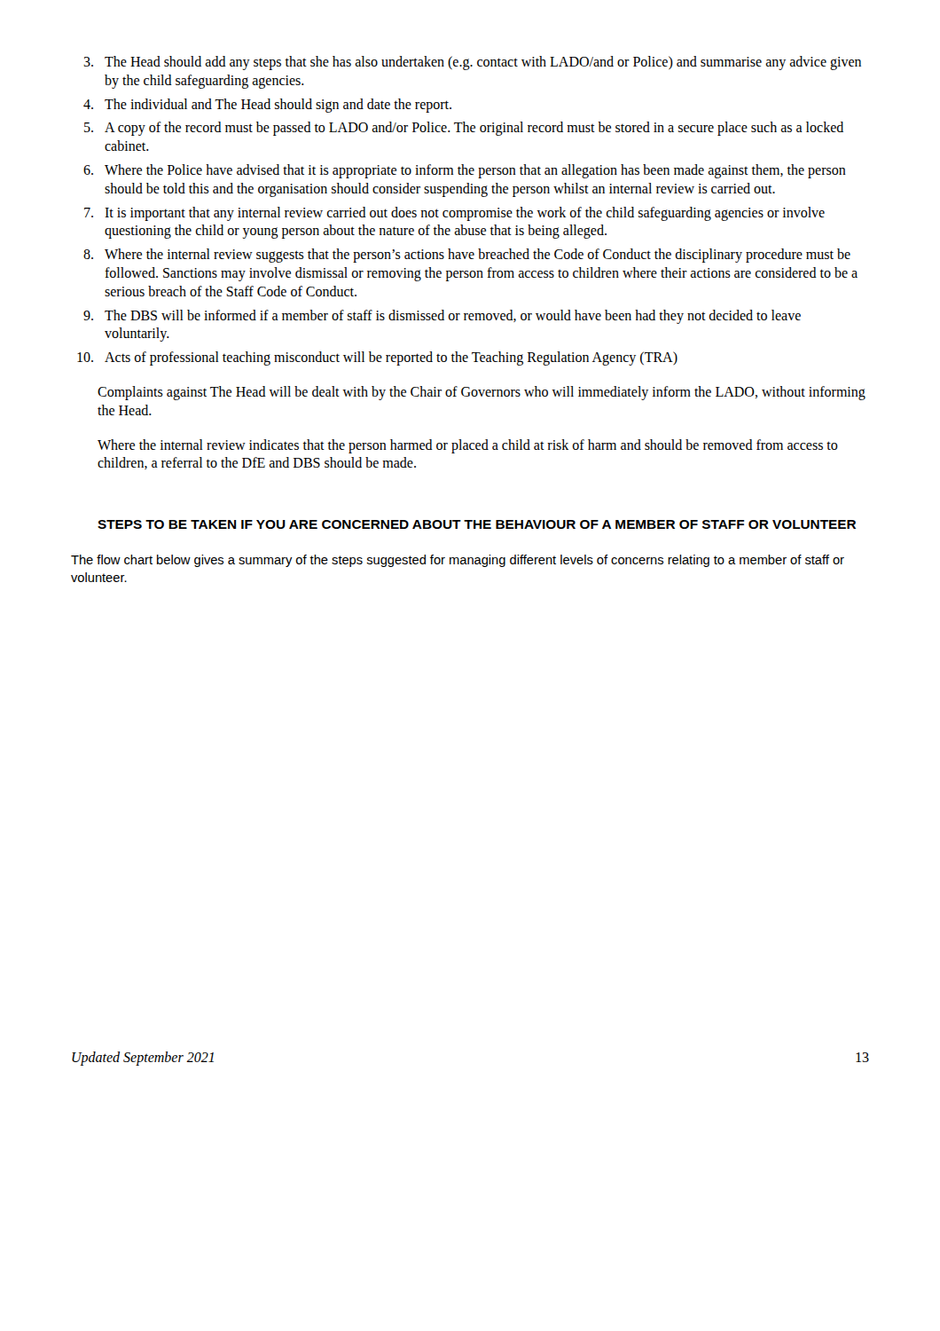The Head should add any steps that she has also undertaken (e.g. contact with LADO/and or Police) and summarise any advice given by the child safeguarding agencies.
The individual and The Head should sign and date the report.
A copy of the record must be passed to LADO and/or Police. The original record must be stored in a secure place such as a locked cabinet.
Where the Police have advised that it is appropriate to inform the person that an allegation has been made against them, the person should be told this and the organisation should consider suspending the person whilst an internal review is carried out.
It is important that any internal review carried out does not compromise the work of the child safeguarding agencies or involve questioning the child or young person about the nature of the abuse that is being alleged.
Where the internal review suggests that the person’s actions have breached the Code of Conduct the disciplinary procedure must be followed. Sanctions may involve dismissal or removing the person from access to children where their actions are considered to be a serious breach of the Staff Code of Conduct.
The DBS will be informed if a member of staff is dismissed or removed, or would have been had they not decided to leave voluntarily.
Acts of professional teaching misconduct will be reported to the Teaching Regulation Agency (TRA)
Complaints against The Head will be dealt with by the Chair of Governors who will immediately inform the LADO, without informing the Head.
Where the internal review indicates that the person harmed or placed a child at risk of harm and should be removed from access to children, a referral to the DfE and DBS should be made.
STEPS TO BE TAKEN IF YOU ARE CONCERNED ABOUT THE BEHAVIOUR OF A MEMBER OF STAFF OR VOLUNTEER
The flow chart below gives a summary of the steps suggested for managing different levels of concerns relating to a member of staff or volunteer.
Updated September 2021 13